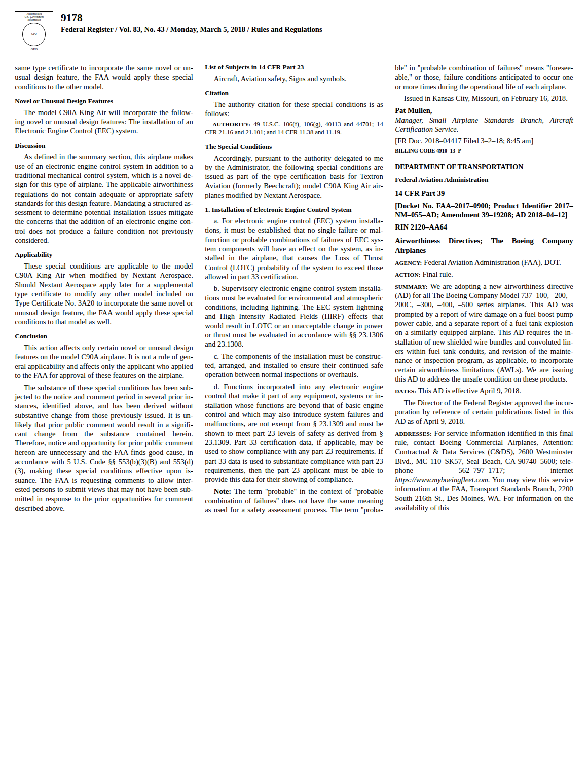Authenticated
U.S. Government
Information
GPO
GPO
9178
Federal Register / Vol. 83, No. 43 / Monday, March 5, 2018 / Rules and Regulations
same type certificate to incorporate the same novel or unusual design feature, the FAA would apply these special conditions to the other model.
Novel or Unusual Design Features
The model C90A King Air will incorporate the following novel or unusual design features: The installation of an Electronic Engine Control (EEC) system.
Discussion
As defined in the summary section, this airplane makes use of an electronic engine control system in addition to a traditional mechanical control system, which is a novel design for this type of airplane. The applicable airworthiness regulations do not contain adequate or appropriate safety standards for this design feature. Mandating a structured assessment to determine potential installation issues mitigate the concerns that the addition of an electronic engine control does not produce a failure condition not previously considered.
Applicability
These special conditions are applicable to the model C90A King Air when modified by Nextant Aerospace. Should Nextant Aerospace apply later for a supplemental type certificate to modify any other model included on Type Certificate No. 3A20 to incorporate the same novel or unusual design feature, the FAA would apply these special conditions to that model as well.
Conclusion
This action affects only certain novel or unusual design features on the model C90A airplane. It is not a rule of general applicability and affects only the applicant who applied to the FAA for approval of these features on the airplane.
The substance of these special conditions has been subjected to the notice and comment period in several prior instances, identified above, and has been derived without substantive change from those previously issued. It is unlikely that prior public comment would result in a significant change from the substance contained herein. Therefore, notice and opportunity for prior public comment hereon are unnecessary and the FAA finds good cause, in accordance with 5 U.S. Code §§ 553(b)(3)(B) and 553(d)(3), making these special conditions effective upon issuance. The FAA is requesting comments to allow interested persons to submit views that may not have been submitted in response to the prior opportunities for comment described above.
List of Subjects in 14 CFR Part 23
Aircraft, Aviation safety, Signs and symbols.
Citation
The authority citation for these special conditions is as follows:
Authority: 49 U.S.C. 106(f), 106(g), 40113 and 44701; 14 CFR 21.16 and 21.101; and 14 CFR 11.38 and 11.19.
The Special Conditions
Accordingly, pursuant to the authority delegated to me by the Administrator, the following special conditions are issued as part of the type certification basis for Textron Aviation (formerly Beechcraft); model C90A King Air airplanes modified by Nextant Aerospace.
1. Installation of Electronic Engine Control System
a. For electronic engine control (EEC) system installations, it must be established that no single failure or malfunction or probable combinations of failures of EEC system components will have an effect on the system, as installed in the airplane, that causes the Loss of Thrust Control (LOTC) probability of the system to exceed those allowed in part 33 certification.
b. Supervisory electronic engine control system installations must be evaluated for environmental and atmospheric conditions, including lightning. The EEC system lightning and High Intensity Radiated Fields (HIRF) effects that would result in LOTC or an unacceptable change in power or thrust must be evaluated in accordance with §§ 23.1306 and 23.1308.
c. The components of the installation must be constructed, arranged, and installed to ensure their continued safe operation between normal inspections or overhauls.
d. Functions incorporated into any electronic engine control that make it part of any equipment, systems or installation whose functions are beyond that of basic engine control and which may also introduce system failures and malfunctions, are not exempt from § 23.1309 and must be shown to meet part 23 levels of safety as derived from § 23.1309. Part 33 certification data, if applicable, may be used to show compliance with any part 23 requirements. If part 33 data is used to substantiate compliance with part 23 requirements, then the part 23 applicant must be able to provide this data for their showing of compliance.
Note: The term ''probable'' in the context of ''probable combination of failures'' does not have the same meaning as used for a safety assessment process. The term ''probable'' in ''probable combination of failures'' means ''foreseeable,'' or those, failure conditions anticipated to occur one or more times during the operational life of each airplane.
Issued in Kansas City, Missouri, on February 16, 2018.
Pat Mullen,
Manager, Small Airplane Standards Branch, Aircraft Certification Service.
[FR Doc. 2018–04417 Filed 3–2–18; 8:45 am]
BILLING CODE 4910–13–P
DEPARTMENT OF TRANSPORTATION
Federal Aviation Administration
14 CFR Part 39
[Docket No. FAA–2017–0900; Product Identifier 2017–NM–055–AD; Amendment 39–19208; AD 2018–04–12]
RIN 2120–AA64
Airworthiness Directives; The Boeing Company Airplanes
AGENCY: Federal Aviation Administration (FAA), DOT.
ACTION: Final rule.
SUMMARY: We are adopting a new airworthiness directive (AD) for all The Boeing Company Model 737–100, –200, –200C, –300, –400, –500 series airplanes. This AD was prompted by a report of wire damage on a fuel boost pump power cable, and a separate report of a fuel tank explosion on a similarly equipped airplane. This AD requires the installation of new shielded wire bundles and convoluted liners within fuel tank conduits, and revision of the maintenance or inspection program, as applicable, to incorporate certain airworthiness limitations (AWLs). We are issuing this AD to address the unsafe condition on these products.
DATES: This AD is effective April 9, 2018.
The Director of the Federal Register approved the incorporation by reference of certain publications listed in this AD as of April 9, 2018.
ADDRESSES: For service information identified in this final rule, contact Boeing Commercial Airplanes, Attention: Contractual & Data Services (C&DS), 2600 Westminster Blvd., MC 110–SK57, Seal Beach, CA 90740–5600; telephone 562–797–1717; internet https://www.myboeingfleet.com. You may view this service information at the FAA, Transport Standards Branch, 2200 South 216th St., Des Moines, WA. For information on the availability of this